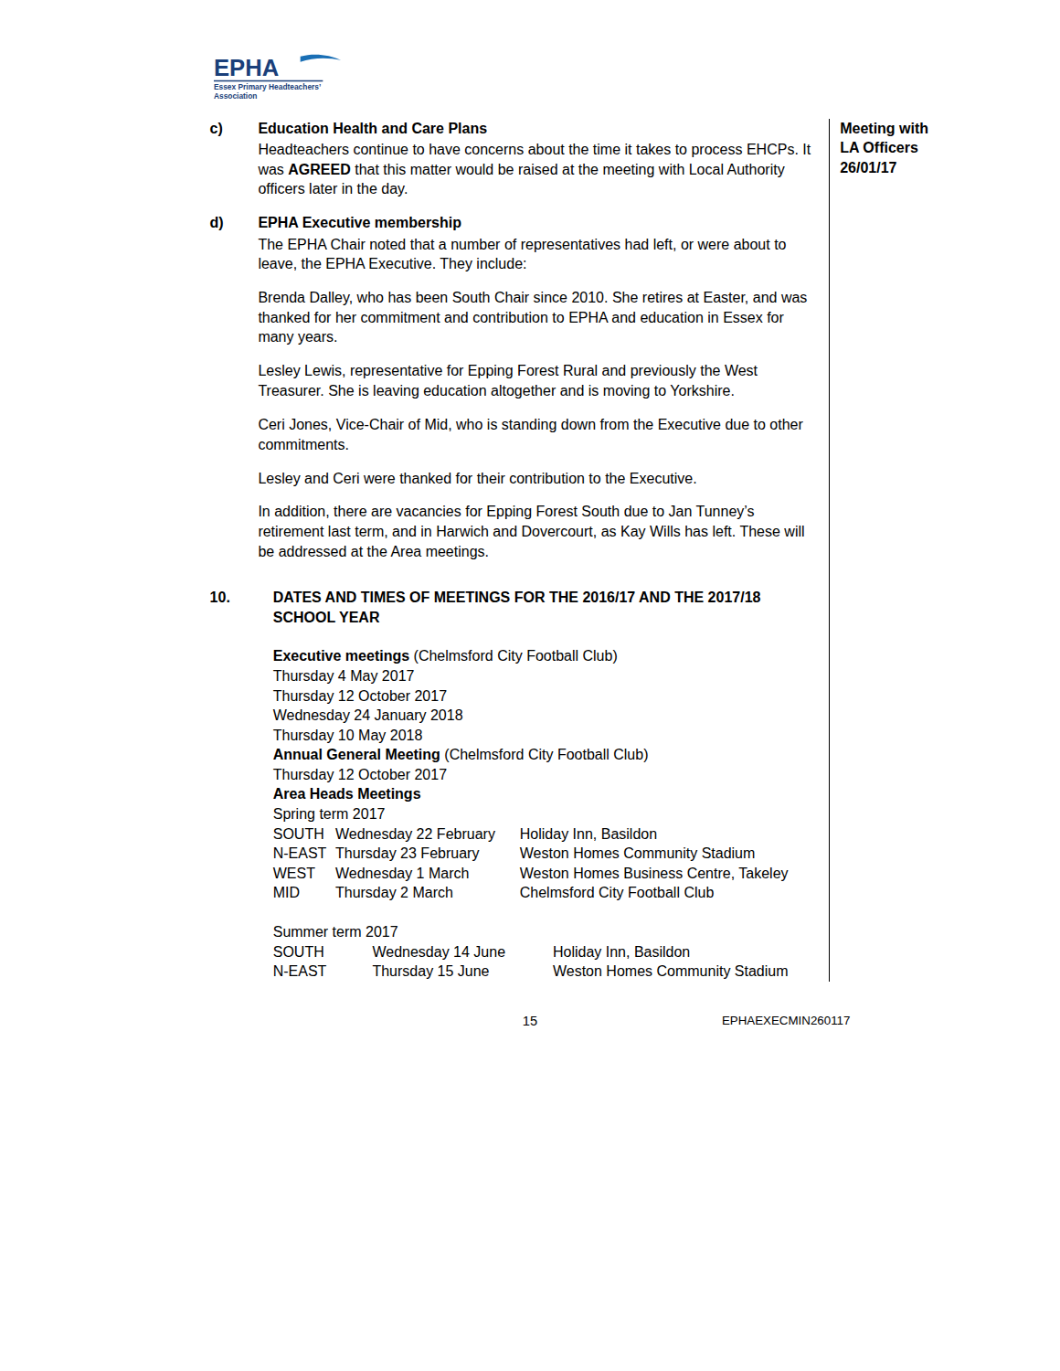c)
Education Health and Care Plans
Headteachers continue to have concerns about the time it takes to process EHCPs. It was AGREED that this matter would be raised at the meeting with Local Authority officers later in the day.
d)
EPHA Executive membership
The EPHA Chair noted that a number of representatives had left, or were about to leave, the EPHA Executive. They include:
Brenda Dalley, who has been South Chair since 2010. She retires at Easter, and was thanked for her commitment and contribution to EPHA and education in Essex for many years.
Lesley Lewis, representative for Epping Forest Rural and previously the West Treasurer. She is leaving education altogether and is moving to Yorkshire.
Ceri Jones, Vice-Chair of Mid, who is standing down from the Executive due to other commitments.
Lesley and Ceri were thanked for their contribution to the Executive.
In addition, there are vacancies for Epping Forest South due to Jan Tunney’s retirement last term, and in Harwich and Dovercourt, as Kay Wills has left. These will be addressed at the Area meetings.
10.
DATES AND TIMES OF MEETINGS FOR THE 2016/17 AND THE 2017/18 SCHOOL YEAR
Executive meetings (Chelmsford City Football Club)
Thursday 4 May 2017
Thursday 12 October 2017
Wednesday 24 January 2018
Thursday 10 May 2018
Annual General Meeting (Chelmsford City Football Club)
Thursday 12 October 2017
Area Heads Meetings
Spring term 2017
| SOUTH | Wednesday 22 February | Holiday Inn, Basildon |
| N-EAST | Thursday 23 February | Weston Homes Community Stadium |
| WEST | Wednesday 1 March | Weston Homes Business Centre, Takeley |
| MID | Thursday 2 March | Chelmsford City Football Club |
Summer term 2017
| SOUTH | Wednesday 14 June | Holiday Inn, Basildon |
| N-EAST | Thursday 15 June | Weston Homes Community Stadium |
Meeting with LA Officers 26/01/17
15 EPHAEXECMIN260117